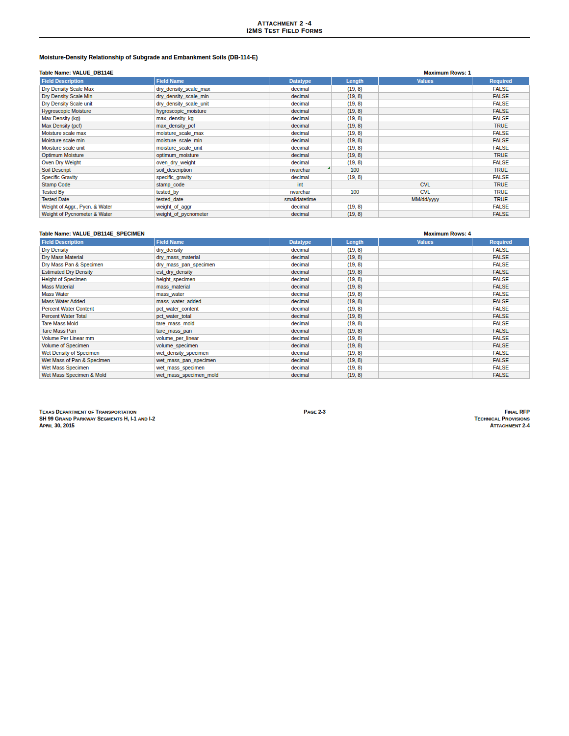ATTACHMENT 2 -4
I2MS TEST FIELD FORMS
Moisture-Density Relationship of Subgrade and Embankment Soils (DB-114-E)
Table Name: VALUE_DB114E
Maximum Rows: 1
| Field Description | Field Name | Datatype | Length | Values | Required |
| --- | --- | --- | --- | --- | --- |
| Dry Density Scale Max | dry_density_scale_max | decimal | (19, 8) | | FALSE |
| Dry Density Scale Min | dry_density_scale_min | decimal | (19, 8) | | FALSE |
| Dry Density Scale unit | dry_density_scale_unit | decimal | (19, 8) | | FALSE |
| Hygroscopic Moisture | hygroscopic_moisture | decimal | (19, 8) | | FALSE |
| Max Density (kg) | max_density_kg | decimal | (19, 8) | | FALSE |
| Max Density (pcf) | max_density_pcf | decimal | (19, 8) | | TRUE |
| Moisture scale max | moisture_scale_max | decimal | (19, 8) | | FALSE |
| Moisture scale min | moisture_scale_min | decimal | (19, 8) | | FALSE |
| Moisture scale unit | moisture_scale_unit | decimal | (19, 8) | | FALSE |
| Optimum Moisture | optimum_moisture | decimal | (19, 8) | | TRUE |
| Oven Dry Weight | oven_dry_weight | decimal | (19, 8) | | FALSE |
| Soil Descript | soil_description | nvarchar | 100 | | TRUE |
| Specific Gravity | specific_gravity | decimal | (19, 8) | | FALSE |
| Stamp Code | stamp_code | int | | CVL | TRUE |
| Tested By | tested_by | nvarchar | 100 | CVL | TRUE |
| Tested Date | tested_date | smalldatetime | | MM/dd/yyyy | TRUE |
| Weight of Aggr., Pycn. & Water | weight_of_aggr | decimal | (19, 8) | | FALSE |
| Weight of Pycnometer & Water | weight_of_pycnometer | decimal | (19, 8) | | FALSE |
Table Name: VALUE_DB114E_SPECIMEN
Maximum Rows: 4
| Field Description | Field Name | Datatype | Length | Values | Required |
| --- | --- | --- | --- | --- | --- |
| Dry Density | dry_density | decimal | (19, 8) | | FALSE |
| Dry Mass Material | dry_mass_material | decimal | (19, 8) | | FALSE |
| Dry Mass Pan & Specimen | dry_mass_pan_specimen | decimal | (19, 8) | | FALSE |
| Estimated Dry Density | est_dry_density | decimal | (19, 8) | | FALSE |
| Height of Specimen | height_specimen | decimal | (19, 8) | | FALSE |
| Mass Material | mass_material | decimal | (19, 8) | | FALSE |
| Mass Water | mass_water | decimal | (19, 8) | | FALSE |
| Mass Water Added | mass_water_added | decimal | (19, 8) | | FALSE |
| Percent Water Content | pct_water_content | decimal | (19, 8) | | FALSE |
| Percent Water Total | pct_water_total | decimal | (19, 8) | | FALSE |
| Tare Mass Mold | tare_mass_mold | decimal | (19, 8) | | FALSE |
| Tare Mass Pan | tare_mass_pan | decimal | (19, 8) | | FALSE |
| Volume Per Linear mm | volume_per_linear | decimal | (19, 8) | | FALSE |
| Volume of Specimen | volume_specimen | decimal | (19, 8) | | FALSE |
| Wet Density of Specimen | wet_density_specimen | decimal | (19, 8) | | FALSE |
| Wet Mass of Pan & Specimen | wet_mass_pan_specimen | decimal | (19, 8) | | FALSE |
| Wet Mass Specimen | wet_mass_specimen | decimal | (19, 8) | | FALSE |
| Wet Mass Specimen & Mold | wet_mass_specimen_mold | decimal | (19, 8) | | FALSE |
TEXAS DEPARTMENT OF TRANSPORTATION
SH 99 GRAND PARKWAY SEGMENTS H, I-1 AND I-2
APRIL 30, 2015
PAGE 2-3
FINAL RFP
TECHNICAL PROVISIONS
ATTACHMENT 2-4